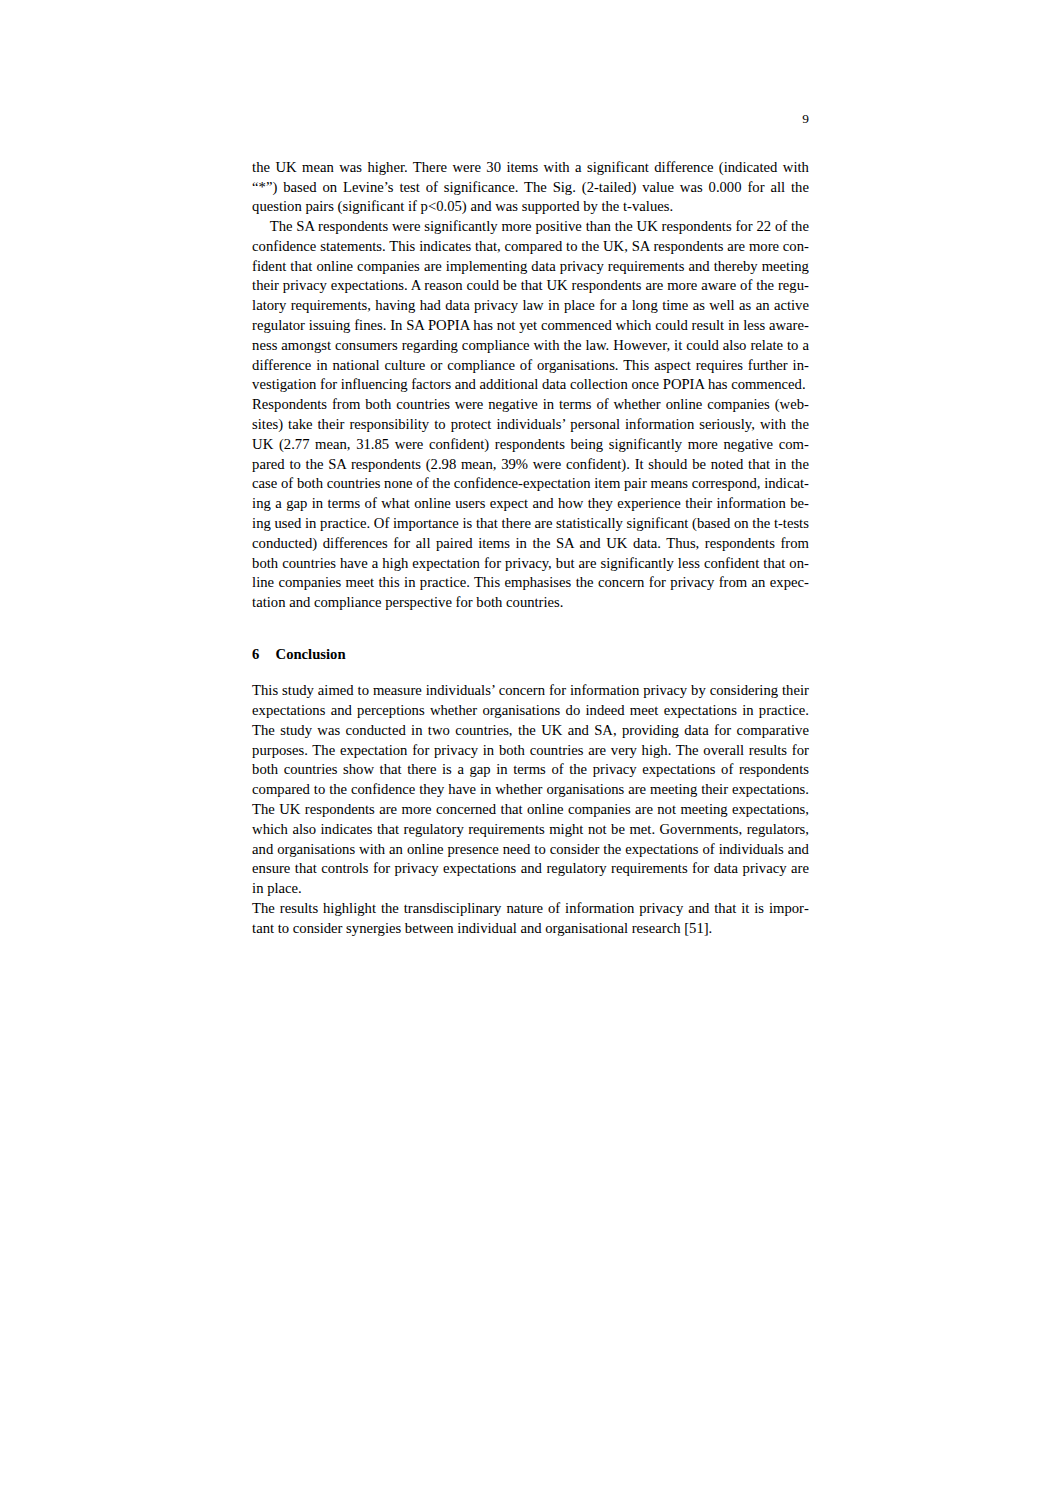9
the UK mean was higher. There were 30 items with a significant difference (indicated with “*”) based on Levine’s test of significance. The Sig. (2-tailed) value was 0.000 for all the question pairs (significant if p<0.05) and was supported by the t-values.
The SA respondents were significantly more positive than the UK respondents for 22 of the confidence statements. This indicates that, compared to the UK, SA respondents are more confident that online companies are implementing data privacy requirements and thereby meeting their privacy expectations. A reason could be that UK respondents are more aware of the regulatory requirements, having had data privacy law in place for a long time as well as an active regulator issuing fines. In SA POPIA has not yet commenced which could result in less awareness amongst consumers regarding compliance with the law. However, it could also relate to a difference in national culture or compliance of organisations. This aspect requires further investigation for influencing factors and additional data collection once POPIA has commenced.
Respondents from both countries were negative in terms of whether online companies (websites) take their responsibility to protect individuals’ personal information seriously, with the UK (2.77 mean, 31.85 were confident) respondents being significantly more negative compared to the SA respondents (2.98 mean, 39% were confident). It should be noted that in the case of both countries none of the confidence-expectation item pair means correspond, indicating a gap in terms of what online users expect and how they experience their information being used in practice. Of importance is that there are statistically significant (based on the t-tests conducted) differences for all paired items in the SA and UK data. Thus, respondents from both countries have a high expectation for privacy, but are significantly less confident that online companies meet this in practice. This emphasises the concern for privacy from an expectation and compliance perspective for both countries.
6 Conclusion
This study aimed to measure individuals’ concern for information privacy by considering their expectations and perceptions whether organisations do indeed meet expectations in practice. The study was conducted in two countries, the UK and SA, providing data for comparative purposes. The expectation for privacy in both countries are very high. The overall results for both countries show that there is a gap in terms of the privacy expectations of respondents compared to the confidence they have in whether organisations are meeting their expectations. The UK respondents are more concerned that online companies are not meeting expectations, which also indicates that regulatory requirements might not be met. Governments, regulators, and organisations with an online presence need to consider the expectations of individuals and ensure that controls for privacy expectations and regulatory requirements for data privacy are in place.
The results highlight the transdisciplinary nature of information privacy and that it is important to consider synergies between individual and organisational research [51].